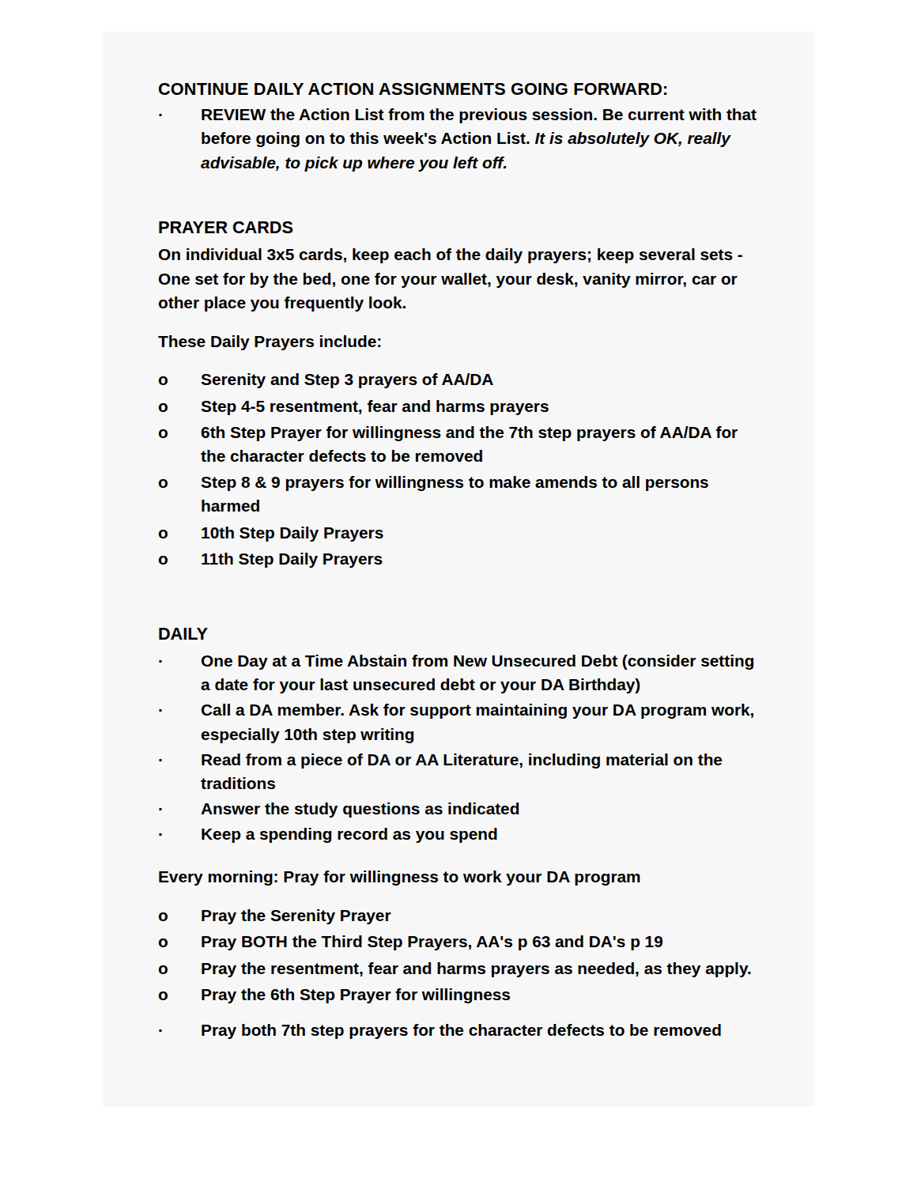CONTINUE DAILY ACTION ASSIGNMENTS GOING FORWARD:
·REVIEW the Action List from the previous session. Be current with that before going on to this week's Action List. It is absolutely OK, really advisable, to pick up where you left off.
PRAYER CARDS
On individual 3x5 cards, keep each of the daily prayers; keep several sets - One set for by the bed, one for your wallet, your desk, vanity mirror, car or other place you frequently look.
These Daily Prayers include:
o Serenity and Step 3 prayers of AA/DA
o Step 4-5 resentment, fear and harms prayers
o6th Step Prayer for willingness and the 7th step prayers of AA/DA for the character defects to be removed
o Step 8 & 9 prayers for willingness to make amends to all persons harmed
o10th Step Daily Prayers
o11th Step Daily Prayers
DAILY
·One Day at a Time Abstain from New Unsecured Debt (consider setting a date for your last unsecured debt or your DA Birthday)
·Call a DA member. Ask for support maintaining your DA program work, especially 10th step writing
·Read from a piece of DA or AA Literature, including material on the traditions
·Answer the study questions as indicated
·Keep a spending record as you spend
Every morning: Pray for willingness to work your DA program
o Pray the Serenity Prayer
o Pray BOTH the Third Step Prayers, AA's p 63 and DA's p 19
o Pray the resentment, fear and harms prayers as needed, as they apply.
o Pray the 6th Step Prayer for willingness
·Pray both 7th step prayers for the character defects to be removed